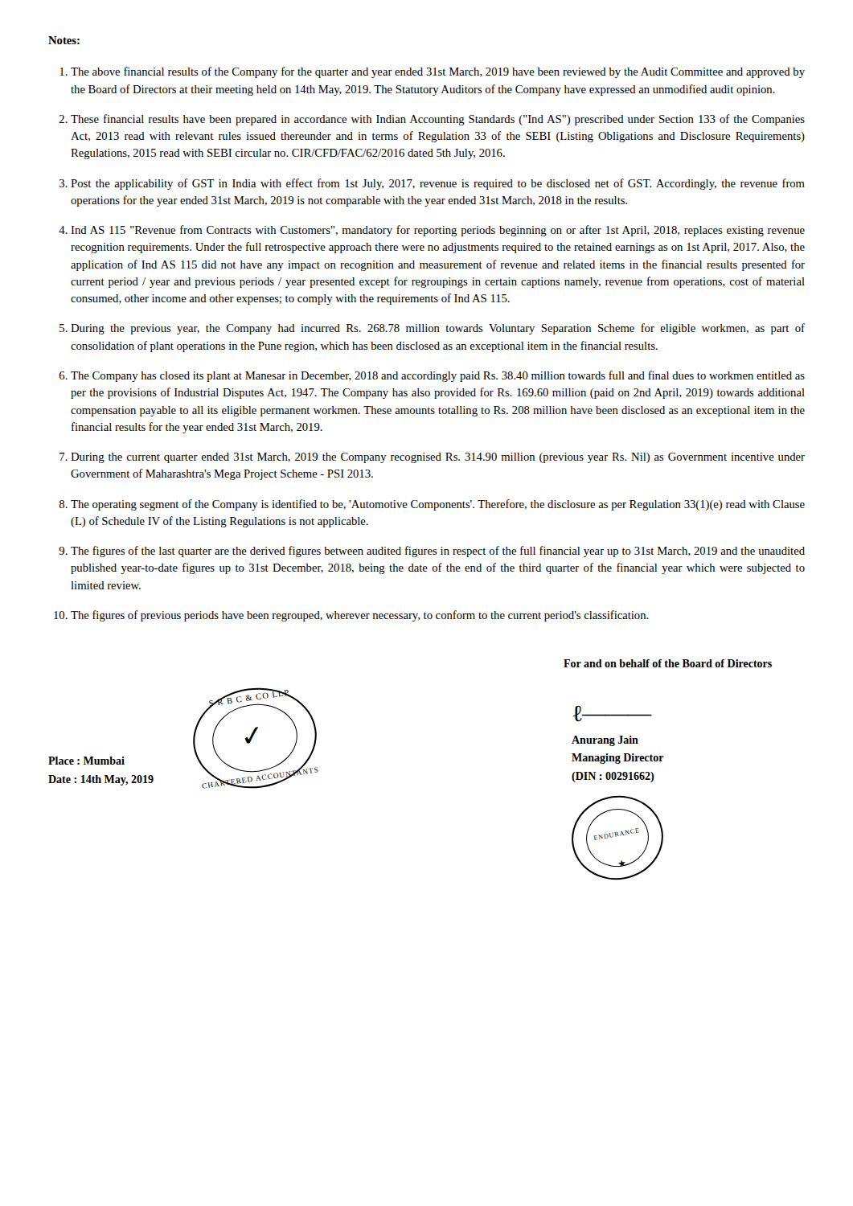Notes:
The above financial results of the Company for the quarter and year ended 31st March, 2019 have been reviewed by the Audit Committee and approved by the Board of Directors at their meeting held on 14th May, 2019. The Statutory Auditors of the Company have expressed an unmodified audit opinion.
These financial results have been prepared in accordance with Indian Accounting Standards ("Ind AS") prescribed under Section 133 of the Companies Act, 2013 read with relevant rules issued thereunder and in terms of Regulation 33 of the SEBI (Listing Obligations and Disclosure Requirements) Regulations, 2015 read with SEBI circular no. CIR/CFD/FAC/62/2016 dated 5th July, 2016.
Post the applicability of GST in India with effect from 1st July, 2017, revenue is required to be disclosed net of GST. Accordingly, the revenue from operations for the year ended 31st March, 2019 is not comparable with the year ended 31st March, 2018 in the results.
Ind AS 115 "Revenue from Contracts with Customers", mandatory for reporting periods beginning on or after 1st April, 2018, replaces existing revenue recognition requirements. Under the full retrospective approach there were no adjustments required to the retained earnings as on 1st April, 2017. Also, the application of Ind AS 115 did not have any impact on recognition and measurement of revenue and related items in the financial results presented for current period / year and previous periods / year presented except for regroupings in certain captions namely, revenue from operations, cost of material consumed, other income and other expenses; to comply with the requirements of Ind AS 115.
During the previous year, the Company had incurred Rs. 268.78 million towards Voluntary Separation Scheme for eligible workmen, as part of consolidation of plant operations in the Pune region, which has been disclosed as an exceptional item in the financial results.
The Company has closed its plant at Manesar in December, 2018 and accordingly paid Rs. 38.40 million towards full and final dues to workmen entitled as per the provisions of Industrial Disputes Act, 1947. The Company has also provided for Rs. 169.60 million (paid on 2nd April, 2019) towards additional compensation payable to all its eligible permanent workmen. These amounts totalling to Rs. 208 million have been disclosed as an exceptional item in the financial results for the year ended 31st March, 2019.
During the current quarter ended 31st March, 2019 the Company recognised Rs. 314.90 million (previous year Rs. Nil) as Government incentive under Government of Maharashtra's Mega Project Scheme - PSI 2013.
The operating segment of the Company is identified to be, 'Automotive Components'. Therefore, the disclosure as per Regulation 33(1)(e) read with Clause (L) of Schedule IV of the Listing Regulations is not applicable.
The figures of the last quarter are the derived figures between audited figures in respect of the full financial year up to 31st March, 2019 and the unaudited published year-to-date figures up to 31st December, 2018, being the date of the end of the third quarter of the financial year which were subjected to limited review.
The figures of previous periods have been regrouped, wherever necessary, to conform to the current period's classification.
Place : Mumbai
Date : 14th May, 2019
S R B C & CO LLP
✓
CHARTERED ACCOUNTANTS
For and on behalf of the Board of Directors
ℓ———
Anurang Jain
Managing Director
(DIN : 00291662)
ENDURANCE
★